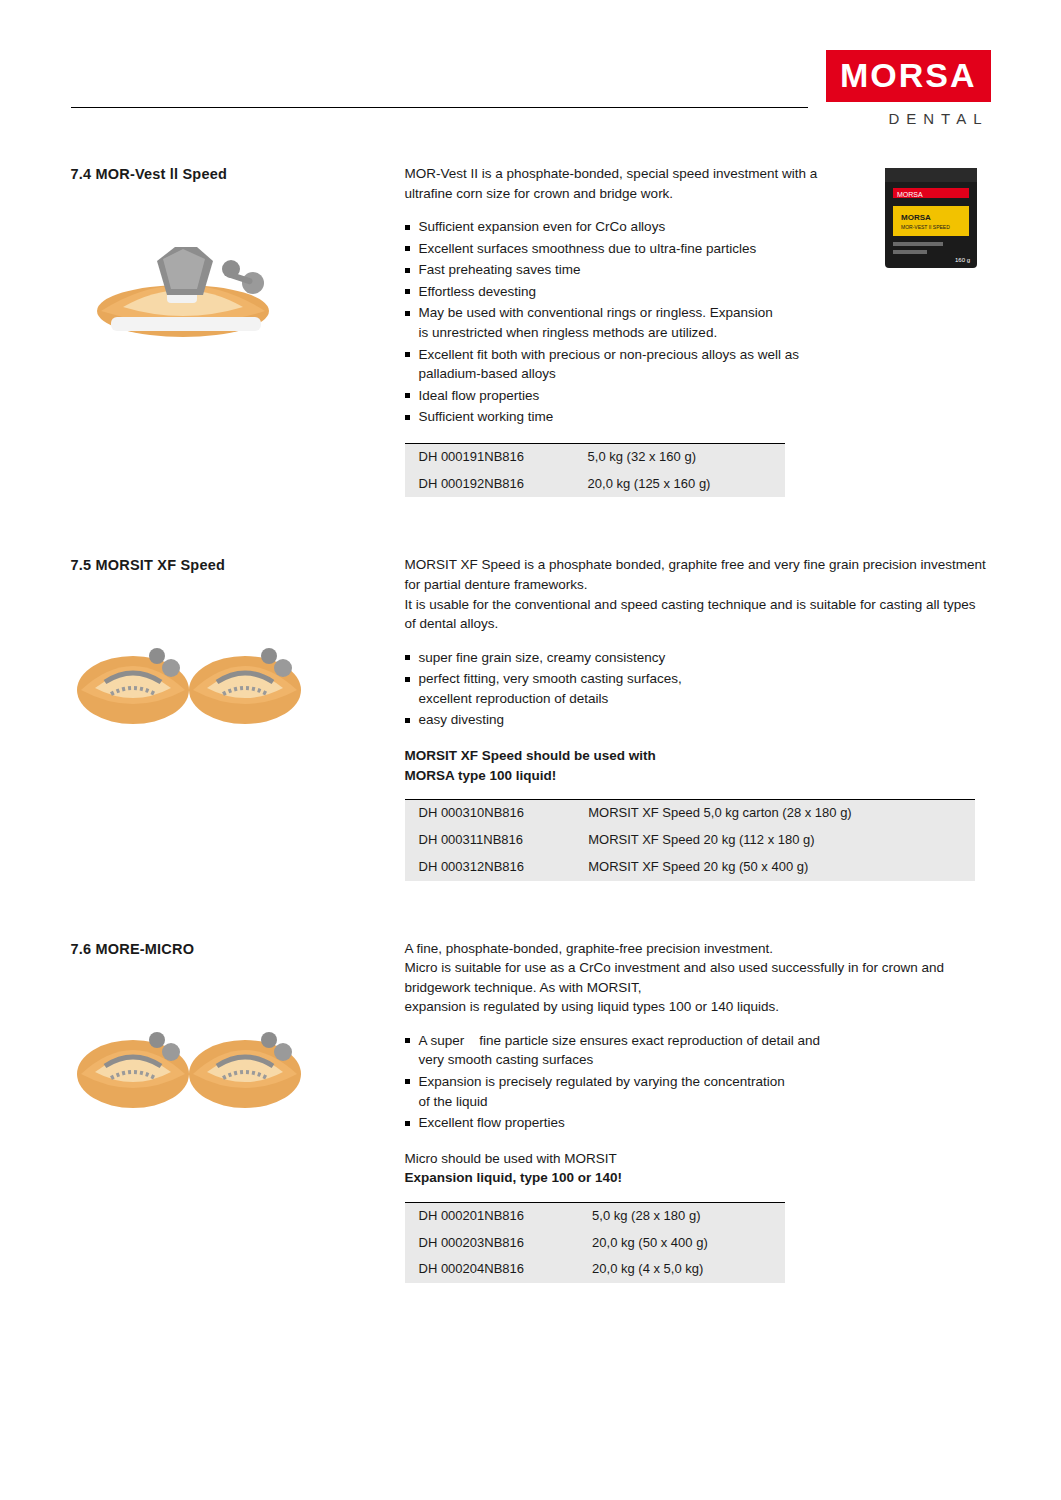MORSA
DENTAL
7.4 MOR-Vest ll Speed
MORSA MORSA MOR-VEST II SPEED 160 g
MOR-Vest II is a phosphate-bonded, special speed investment with a ultrafine corn size for crown and bridge work.
Sufficient expansion even for CrCo alloys
Excellent surfaces smoothness due to ultra-fine particles
Fast preheating saves time
Effortless devesting
May be used with conventional rings or ringless. Expansion
is unrestricted when ringless methods are utilized.
Excellent fit both with precious or non-precious alloys as well as
palladium-based alloys
Ideal flow properties
Sufficient working time
| DH 000191NB816 | 5,0 kg (32 x 160 g) |
| DH 000192NB816 | 20,0 kg (125 x 160 g) |
7.5 MORSIT XF Speed
MORSIT XF Speed is a phosphate bonded, graphite free and very fine grain precision investment for partial denture frameworks.
It is usable for the conventional and speed casting technique and is suitable for casting all types of dental alloys.
super fine grain size, creamy consistency
perfect fitting, very smooth casting surfaces,
excellent reproduction of details
easy divesting
MORSIT XF Speed should be used with
MORSA type 100 liquid!
| DH 000310NB816 | MORSIT XF Speed 5,0 kg carton (28 x 180 g) |
| DH 000311NB816 | MORSIT XF Speed 20 kg (112 x 180 g) |
| DH 000312NB816 | MORSIT XF Speed 20 kg (50 x 400 g) |
7.6 MORE-MICRO
A fine, phosphate-bonded, graphite-free precision investment.
Micro is suitable for use as a CrCo investment and also used successfully in for crown and bridgework technique. As with MORSIT,
expansion is regulated by using liquid types 100 or 140 liquids.
A super fine particle size ensures exact reproduction of detail and
very smooth casting surfaces
Expansion is precisely regulated by varying the concentration
of the liquid
Excellent flow properties
Micro should be used with MORSIT
Expansion liquid, type 100 or 140!
| DH 000201NB816 | 5,0 kg (28 x 180 g) |
| DH 000203NB816 | 20,0 kg (50 x 400 g) |
| DH 000204NB816 | 20,0 kg (4 x 5,0 kg) |